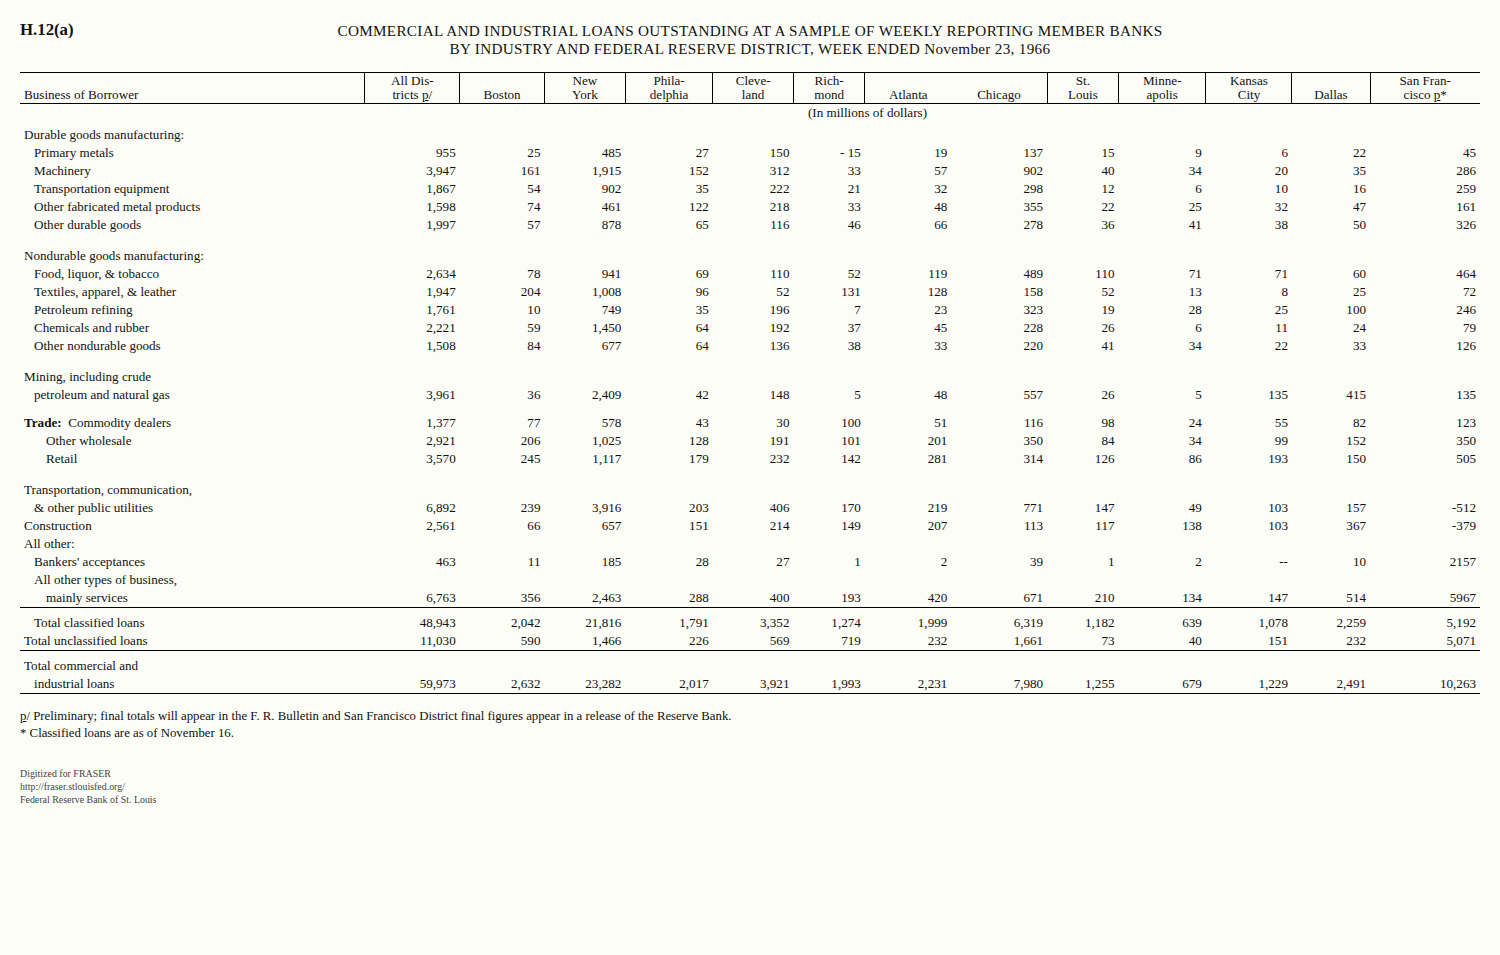H.12(a)
COMMERCIAL AND INDUSTRIAL LOANS OUTSTANDING AT A SAMPLE OF WEEKLY REPORTING MEMBER BANKS
BY INDUSTRY AND FEDERAL RESERVE DISTRICT, WEEK ENDED November 23, 1966
| Business of Borrower | All Dis- tricts p / | Boston | New York | Phila- delphia | Cleve- land | Rich- mond | Atlanta | Chicago | St. Louis | Minne- apolis | Kansas City | Dallas | San Fran- cisco p * |
| --- | --- | --- | --- | --- | --- | --- | --- | --- | --- | --- | --- | --- | --- |
| | (In millions of dollars) |
| Durable goods manufacturing: | |
| Primary metals | 955 | 25 | 485 | 27 | 150 | - 15 | 19 | 137 | 15 | 9 | 6 | 22 | 45 |
| Machinery | 3,947 | 161 | 1,915 | 152 | 312 | 33 | 57 | 902 | 40 | 34 | 20 | 35 | 286 |
| Transportation equipment | 1,867 | 54 | 902 | 35 | 222 | 21 | 32 | 298 | 12 | 6 | 10 | 16 | 259 |
| Other fabricated metal products | 1,598 | 74 | 461 | 122 | 218 | 33 | 48 | 355 | 22 | 25 | 32 | 47 | 161 |
| Other durable goods | 1,997 | 57 | 878 | 65 | 116 | 46 | 66 | 278 | 36 | 41 | 38 | 50 | 326 |
| Nondurable goods manufacturing: | |
| Food, liquor, & tobacco | 2,634 | 78 | 941 | 69 | 110 | 52 | 119 | 489 | 110 | 71 | 71 | 60 | 464 |
| Textiles, apparel, & leather | 1,947 | 204 | 1,008 | 96 | 52 | 131 | 128 | 158 | 52 | 13 | 8 | 25 | 72 |
| Petroleum refining | 1,761 | 10 | 749 | 35 | 196 | 7 | 23 | 323 | 19 | 28 | 25 | 100 | 246 |
| Chemicals and rubber | 2,221 | 59 | 1,450 | 64 | 192 | 37 | 45 | 228 | 26 | 6 | 11 | 24 | 79 |
| Other nondurable goods | 1,508 | 84 | 677 | 64 | 136 | 38 | 33 | 220 | 41 | 34 | 22 | 33 | 126 |
| Mining, including crude | |
| petroleum and natural gas | 3,961 | 36 | 2,409 | 42 | 148 | 5 | 48 | 557 | 26 | 5 | 135 | 415 | 135 |
| Trade: Commodity dealers | 1,377 | 77 | 578 | 43 | 30 | 100 | 51 | 116 | 98 | 24 | 55 | 82 | 123 |
| Other wholesale | 2,921 | 206 | 1,025 | 128 | 191 | 101 | 201 | 350 | 84 | 34 | 99 | 152 | 350 |
| Retail | 3,570 | 245 | 1,117 | 179 | 232 | 142 | 281 | 314 | 126 | 86 | 193 | 150 | 505 |
| Transportation, communication, | |
| & other public utilities | 6,892 | 239 | 3,916 | 203 | 406 | 170 | 219 | 771 | 147 | 49 | 103 | 157 | -512 |
| Construction | 2,561 | 66 | 657 | 151 | 214 | 149 | 207 | 113 | 117 | 138 | 103 | 367 | -379 |
| All other: | |
| Bankers' acceptances | 463 | 11 | 185 | 28 | 27 | 1 | 2 | 39 | 1 | 2 | -- | 10 | 2157 |
| All other types of business, | |
| mainly services | 6,763 | 356 | 2,463 | 288 | 400 | 193 | 420 | 671 | 210 | 134 | 147 | 514 | 5967 |
| Total classified loans | 48,943 | 2,042 | 21,816 | 1,791 | 3,352 | 1,274 | 1,999 | 6,319 | 1,182 | 639 | 1,078 | 2,259 | 5,192 |
| Total unclassified loans | 11,030 | 590 | 1,466 | 226 | 569 | 719 | 232 | 1,661 | 73 | 40 | 151 | 232 | 5,071 |
| Total commercial and | |
| industrial loans | 59,973 | 2,632 | 23,282 | 2,017 | 3,921 | 1,993 | 2,231 | 7,980 | 1,255 | 679 | 1,229 | 2,491 | 10,263 |
p/ Preliminary; final totals will appear in the F. R. Bulletin and San Francisco District final figures appear in a release of the Reserve Bank. * Classified loans are as of November 16.
Digitized for FRASER
http://fraser.stlouisfed.org/
Federal Reserve Bank of St. Louis